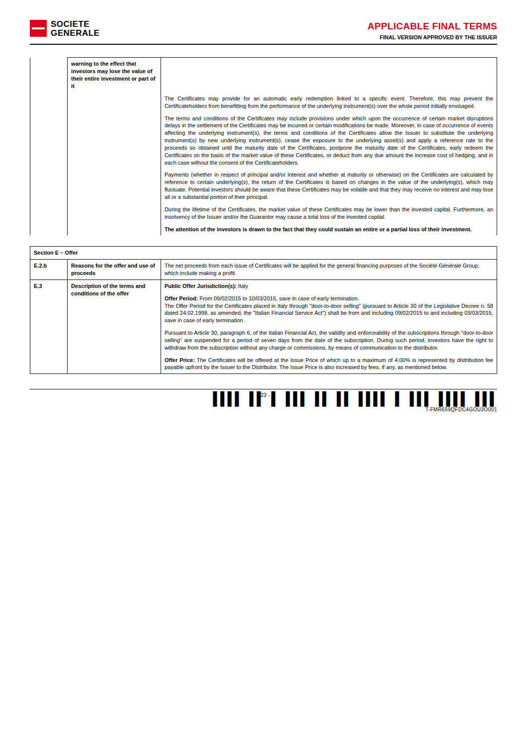SOCIETE
GENERALE
APPLICABLE FINAL TERMS
FINAL VERSION APPROVED BY THE ISSUER
| | warning to the effect that investors may lose the value of their entire investment or part of it | |
| | | The Certificates may provide for an automatic early redemption linked to a specific event. Therefore, this may prevent the Certificateholders from benefitting from the performance of the underlying instrument(s) over the whole period initially envisaged. The terms and conditions of the Certificates may include provisions under which upon the occurrence of certain market disruptions delays in the settlement of the Certificates may be incurred or certain modifications be made. Moreover, in case of occurrence of events affecting the underlying instrument(s), the terms and conditions of the Certificates allow the Issuer to substitute the underlying instrument(s) by new underlying instrument(s), cease the exposure to the underlying asset(s) and apply a reference rate to the proceeds so obtained until the maturity date of the Certificates, postpone the maturity date of the Certificates, early redeem the Certificates on the basis of the market value of these Certificates, or deduct from any due amount the increase cost of hedging, and in each case without the consent of the Certificateholders. Payments (whether in respect of principal and/or interest and whether at maturity or otherwise) on the Certificates are calculated by reference to certain underlying(s), the return of the Certificates is based on changes in the value of the underlying(s), which may fluctuate. Potential investors should be aware that these Certificates may be volatile and that they may receive no interest and may lose all or a substantial portion of their principal. During the lifetime of the Certificates, the market value of these Certificates may be lower than the invested capital. Furthermore, an insolvency of the Issuer and/or the Guarantor may cause a total loss of the invested capital. The attention of the investors is drawn to the fact that they could sustain an entire or a partial loss of their investment. |
| Section E – Offer |
| E.2.b | Reasons for the offer and use of proceeds | The net proceeds from each issue of Certificates will be applied for the general financing purposes of the Société Générale Group, which include making a profit. |
| E.3 | Description of the terms and conditions of the offer | Public Offer Jurisdiction(s): Italy Offer Period: From 09/02/2015 to 10/03/2015, save in case of early termination. The Offer Period for the Certificates placed in Italy through "door-to-door selling" (pursuant to Article 30 of the Legislative Decree n. 58 dated 24.02.1998, as amended, the "Italian Financial Service Act") shall be from and including 09/02/2015 to and including 03/03/2015, save in case of early termination. Pursuant to Article 30, paragraph 6, of the Italian Financial Act, the validity and enforceability of the subscriptions through "door-to-door selling" are suspended for a period of seven days from the date of the subscription. During such period, investors have the right to withdraw from the subscription without any charge or commissions, by means of communication to the distributor. Offer Price: The Certificates will be offered at the Issue Price of which up to a maximum of 4.00% is represented by distribution fee payable upfront by the Issuer to the Distributor. The Issue Price is also increased by fees, if any, as mentioned below. |
- 23 -
▌▌▌▌ ▌▌ ▌ ▌▌▌ ▌▌ ▌▌ ▌▌▌▌ ▌ ▌▌▌ ▌▌▌▌ ▌▌▌
T-FMR659QFDC4GOU3O001